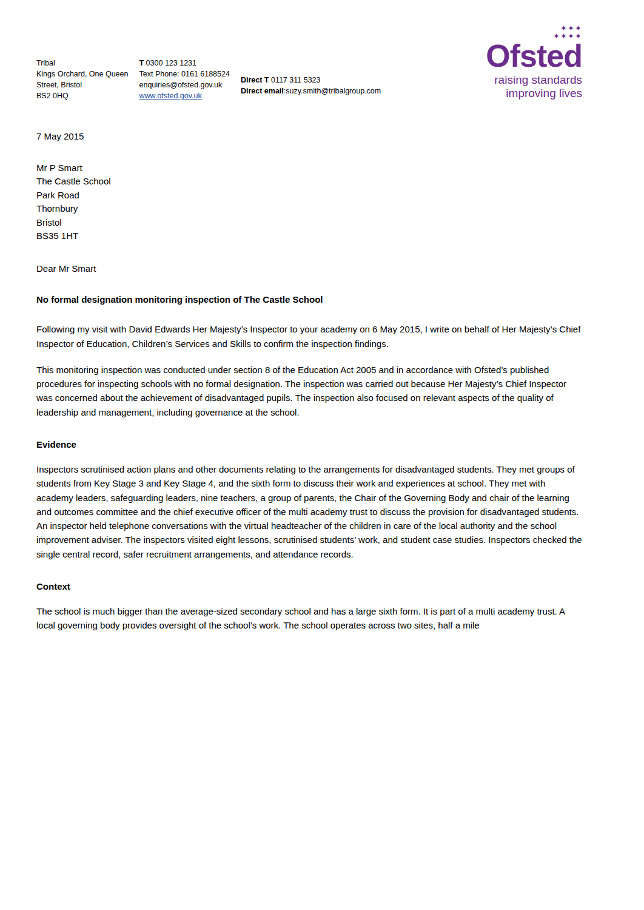Tribal
Kings Orchard, One Queen
Street, Bristol
BS2 0HQ
T 0300 123 1231
Text Phone: 0161 6188524
enquiries@ofsted.gov.uk
www.ofsted.gov.uk
Direct T 0117 311 5323
Direct email:suzy.smith@tribalgroup.com
✦✦✦
✦✦✦✦
Ofsted
raising standards
improving lives
7 May 2015
Mr P Smart
The Castle School
Park Road
Thornbury
Bristol
BS35 1HT
Dear Mr Smart
No formal designation monitoring inspection of The Castle School
Following my visit with David Edwards Her Majesty’s Inspector to your academy on 6 May 2015, I write on behalf of Her Majesty’s Chief Inspector of Education, Children’s Services and Skills to confirm the inspection findings.
This monitoring inspection was conducted under section 8 of the Education Act 2005 and in accordance with Ofsted’s published procedures for inspecting schools with no formal designation. The inspection was carried out because Her Majesty’s Chief Inspector was concerned about the achievement of disadvantaged pupils. The inspection also focused on relevant aspects of the quality of leadership and management, including governance at the school.
Evidence
Inspectors scrutinised action plans and other documents relating to the arrangements for disadvantaged students. They met groups of students from Key Stage 3 and Key Stage 4, and the sixth form to discuss their work and experiences at school. They met with academy leaders, safeguarding leaders, nine teachers, a group of parents, the Chair of the Governing Body and chair of the learning and outcomes committee and the chief executive officer of the multi academy trust to discuss the provision for disadvantaged students. An inspector held telephone conversations with the virtual headteacher of the children in care of the local authority and the school improvement adviser. The inspectors visited eight lessons, scrutinised students’ work, and student case studies. Inspectors checked the single central record, safer recruitment arrangements, and attendance records.
Context
The school is much bigger than the average-sized secondary school and has a large sixth form. It is part of a multi academy trust. A local governing body provides oversight of the school’s work. The school operates across two sites, half a mile